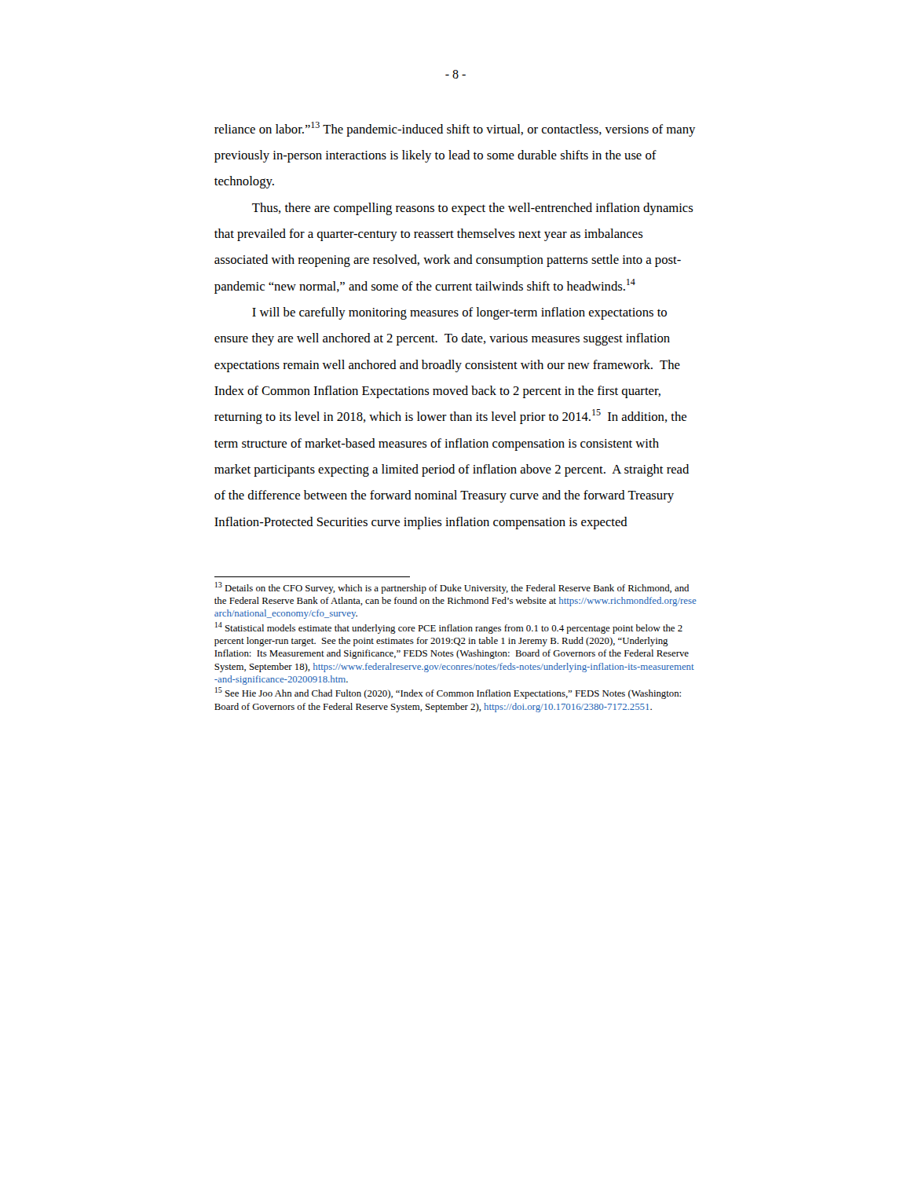- 8 -
reliance on labor.”13 The pandemic-induced shift to virtual, or contactless, versions of many previously in-person interactions is likely to lead to some durable shifts in the use of technology.
Thus, there are compelling reasons to expect the well-entrenched inflation dynamics that prevailed for a quarter-century to reassert themselves next year as imbalances associated with reopening are resolved, work and consumption patterns settle into a post-pandemic “new normal,” and some of the current tailwinds shift to headwinds.14
I will be carefully monitoring measures of longer-term inflation expectations to ensure they are well anchored at 2 percent. To date, various measures suggest inflation expectations remain well anchored and broadly consistent with our new framework. The Index of Common Inflation Expectations moved back to 2 percent in the first quarter, returning to its level in 2018, which is lower than its level prior to 2014.15 In addition, the term structure of market-based measures of inflation compensation is consistent with market participants expecting a limited period of inflation above 2 percent. A straight read of the difference between the forward nominal Treasury curve and the forward Treasury Inflation-Protected Securities curve implies inflation compensation is expected
13 Details on the CFO Survey, which is a partnership of Duke University, the Federal Reserve Bank of Richmond, and the Federal Reserve Bank of Atlanta, can be found on the Richmond Fed’s website at https://www.richmondfed.org/research/national_economy/cfo_survey.
14 Statistical models estimate that underlying core PCE inflation ranges from 0.1 to 0.4 percentage point below the 2 percent longer-run target. See the point estimates for 2019:Q2 in table 1 in Jeremy B. Rudd (2020), “Underlying Inflation: Its Measurement and Significance,” FEDS Notes (Washington: Board of Governors of the Federal Reserve System, September 18), https://www.federalreserve.gov/econres/notes/feds-notes/underlying-inflation-its-measurement-and-significance-20200918.htm.
15 See Hie Joo Ahn and Chad Fulton (2020), “Index of Common Inflation Expectations,” FEDS Notes (Washington: Board of Governors of the Federal Reserve System, September 2), https://doi.org/10.17016/2380-7172.2551.